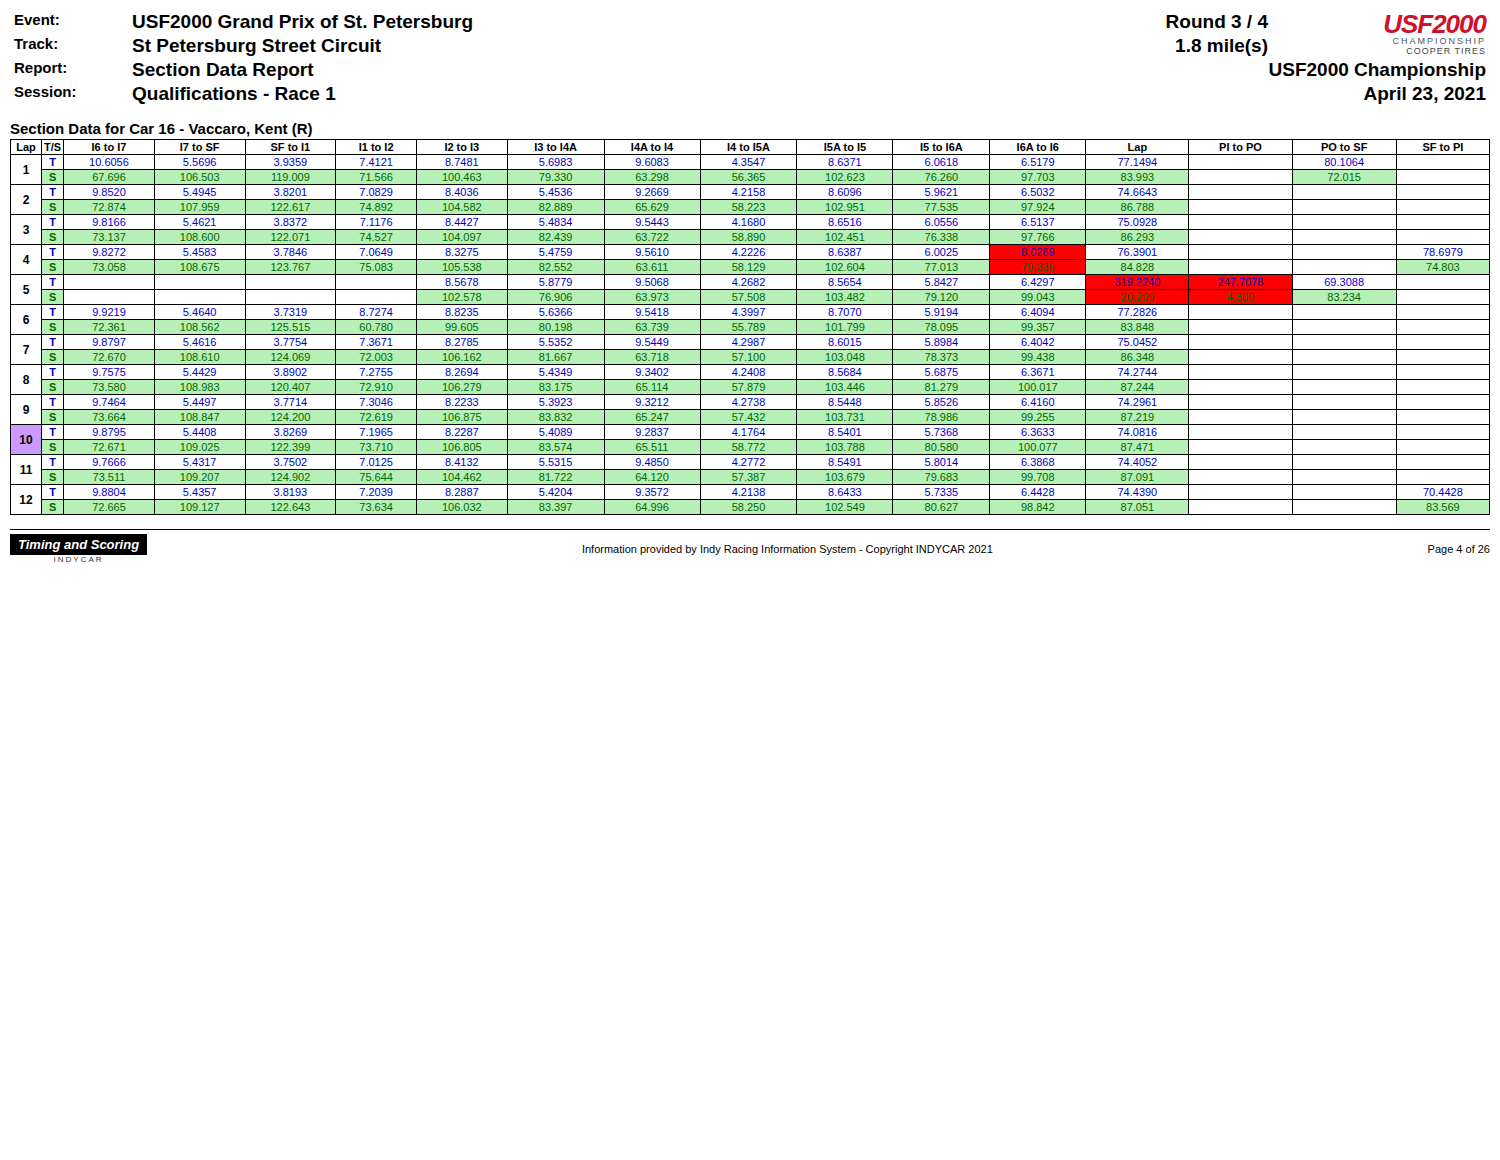| Event: | USF2000 Grand Prix of St. Petersburg | Round 3 / 4 | USF2000 CHAMPIONSHIP COOPER TIRES |
| Track: | St Petersburg Street Circuit | 1.8 mile(s) |
| Report: | Section Data Report | USF2000 Championship |
| Session: | Qualifications - Race 1 | April 23, 2021 |
Section Data for Car 16 - Vaccaro, Kent (R)
| Lap | T/S | I6 to I7 | I7 to SF | SF to I1 | I1 to I2 | I2 to I3 | I3 to I4A | I4A to I4 | I4 to I5A | I5A to I5 | I5 to I6A | I6A to I6 | Lap | PI to PO | PO to SF | SF to PI |
| --- | --- | --- | --- | --- | --- | --- | --- | --- | --- | --- | --- | --- | --- | --- | --- | --- |
| 1 | T | 10.6056 | 5.5696 | 3.9359 | 7.4121 | 8.7481 | 5.6983 | 9.6083 | 4.3547 | 8.6371 | 6.0618 | 6.5179 | 77.1494 | | 80.1064 | |
| S | 67.696 | 106.503 | 119.009 | 71.566 | 100.463 | 79.330 | 63.298 | 56.365 | 102.623 | 76.260 | 97.703 | 83.993 | | 72.015 | |
| 2 | T | 9.8520 | 5.4945 | 3.8201 | 7.0829 | 8.4036 | 5.4536 | 9.2669 | 4.2158 | 8.6096 | 5.9621 | 6.5032 | 74.6643 | | | |
| S | 72.874 | 107.959 | 122.617 | 74.892 | 104.582 | 82.889 | 65.629 | 58.223 | 102.951 | 77.535 | 97.924 | 86.788 | | | |
| 3 | T | 9.8166 | 5.4621 | 3.8372 | 7.1176 | 8.4427 | 5.4834 | 9.5443 | 4.1680 | 8.6516 | 6.0556 | 6.5137 | 75.0928 | | | |
| S | 73.137 | 108.600 | 122.071 | 74.527 | 104.097 | 82.439 | 63.722 | 58.890 | 102.451 | 76.338 | 97.766 | 86.293 | | | |
| 4 | T | 9.8272 | 5.4583 | 3.7846 | 7.0649 | 8.3275 | 5.4759 | 9.5610 | 4.2226 | 8.6387 | 6.0025 | 8.0269 | 76.3901 | | | 78.6979 |
| S | 73.058 | 108.675 | 123.767 | 75.083 | 105.538 | 82.552 | 63.611 | 58.129 | 102.604 | 77.013 | 79.336 | 84.828 | | | 74.803 |
| 5 | T | | | | | 8.5678 | 5.8779 | 9.5068 | 4.2682 | 8.5654 | 5.8427 | 6.4297 | 319.2240 | 247.7078 | 69.3088 | |
| S | | | | | 102.578 | 76.906 | 63.973 | 57.508 | 103.482 | 79.120 | 99.043 | 20.299 | 4.309 | 83.234 | |
| 6 | T | 9.9219 | 5.4640 | 3.7319 | 8.7274 | 8.8235 | 5.6366 | 9.5418 | 4.3997 | 8.7070 | 5.9194 | 6.4094 | 77.2826 | | | |
| S | 72.361 | 108.562 | 125.515 | 60.780 | 99.605 | 80.198 | 63.739 | 55.789 | 101.799 | 78.095 | 99.357 | 83.848 | | | |
| 7 | T | 9.8797 | 5.4616 | 3.7754 | 7.3671 | 8.2785 | 5.5352 | 9.5449 | 4.2987 | 8.6015 | 5.8984 | 6.4042 | 75.0452 | | | |
| S | 72.670 | 108.610 | 124.069 | 72.003 | 106.162 | 81.667 | 63.718 | 57.100 | 103.048 | 78.373 | 99.438 | 86.348 | | | |
| 8 | T | 9.7575 | 5.4429 | 3.8902 | 7.2755 | 8.2694 | 5.4349 | 9.3402 | 4.2408 | 8.5684 | 5.6875 | 6.3671 | 74.2744 | | | |
| S | 73.580 | 108.983 | 120.407 | 72.910 | 106.279 | 83.175 | 65.114 | 57.879 | 103.446 | 81.279 | 100.017 | 87.244 | | | |
| 9 | T | 9.7464 | 5.4497 | 3.7714 | 7.3046 | 8.2233 | 5.3923 | 9.3212 | 4.2738 | 8.5448 | 5.8526 | 6.4160 | 74.2961 | | | |
| S | 73.664 | 108.847 | 124.200 | 72.619 | 106.875 | 83.832 | 65.247 | 57.432 | 103.731 | 78.986 | 99.255 | 87.219 | | | |
| 10 | T | 9.8795 | 5.4408 | 3.8269 | 7.1965 | 8.2287 | 5.4089 | 9.2837 | 4.1764 | 8.5401 | 5.7368 | 6.3633 | 74.0816 | | | |
| S | 72.671 | 109.025 | 122.399 | 73.710 | 106.805 | 83.574 | 65.511 | 58.772 | 103.788 | 80.580 | 100.077 | 87.471 | | | |
| 11 | T | 9.7666 | 5.4317 | 3.7502 | 7.0125 | 8.4132 | 5.5315 | 9.4850 | 4.2772 | 8.5491 | 5.8014 | 6.3868 | 74.4052 | | | |
| S | 73.511 | 109.207 | 124.902 | 75.644 | 104.462 | 81.722 | 64.120 | 57.387 | 103.679 | 79.683 | 99.708 | 87.091 | | | |
| 12 | T | 9.8804 | 5.4357 | 3.8193 | 7.2039 | 8.2887 | 5.4204 | 9.3572 | 4.2138 | 8.6433 | 5.7335 | 6.4428 | 74.4390 | | | 70.4428 |
| S | 72.665 | 109.127 | 122.643 | 73.634 | 106.032 | 83.397 | 64.996 | 58.250 | 102.549 | 80.627 | 98.842 | 87.051 | | | 83.569 |
Timing and Scoring
INDYCAR
Information provided by Indy Racing Information System - Copyright INDYCAR 2021
Page 4 of 26